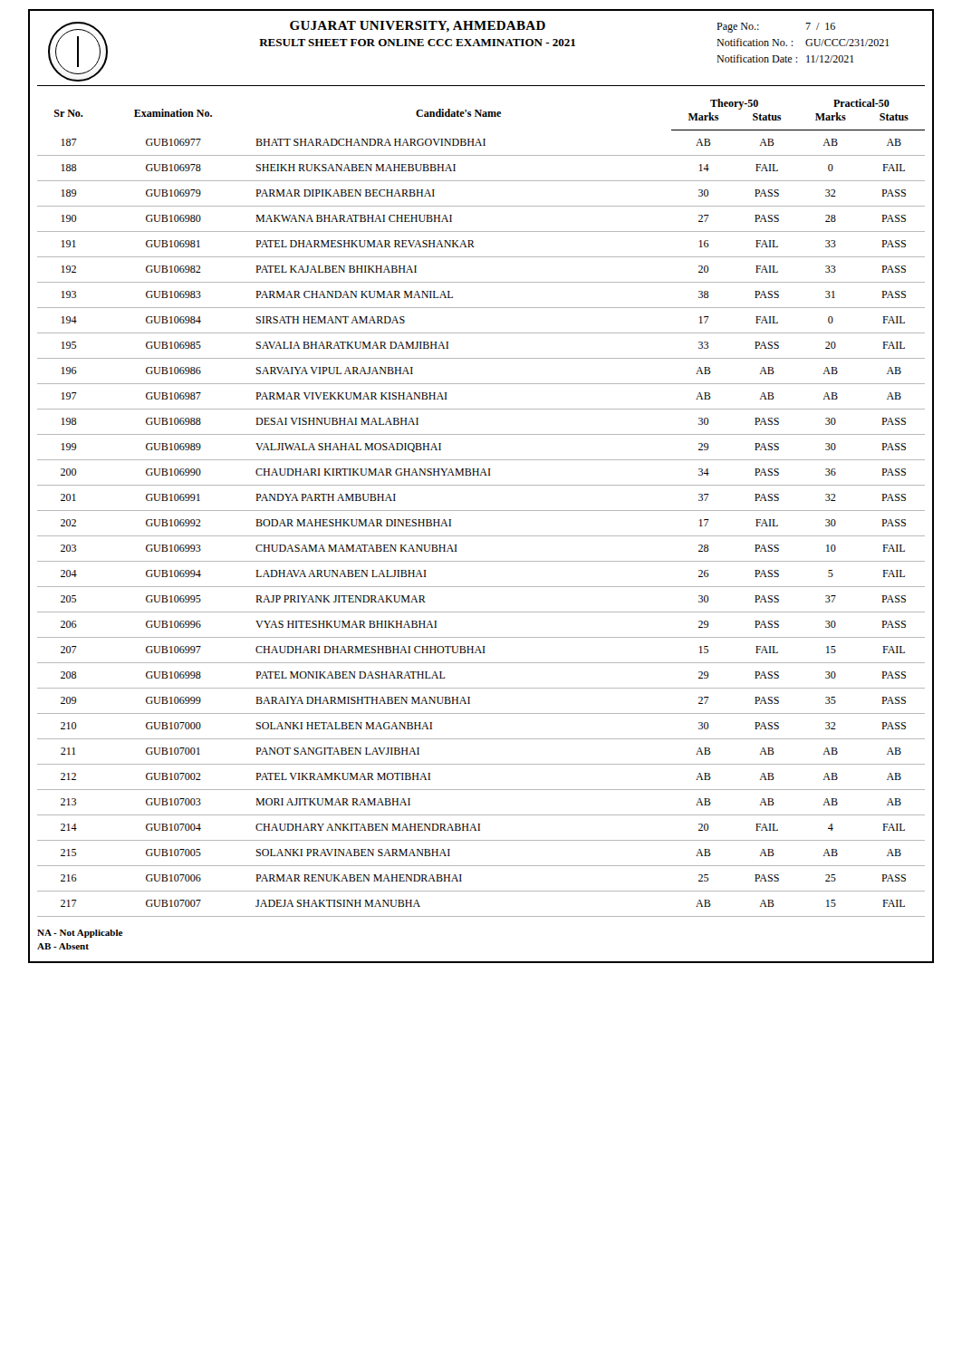GUJARAT UNIVERSITY, AHMEDABAD
RESULT SHEET FOR ONLINE CCC EXAMINATION - 2021
Page No.: 7 / 16
Notification No. : GU/CCC/231/2021
Notification Date : 11/12/2021
| Sr No. | Examination No. | Candidate's Name | Theory-50 | Practical-50 |
| --- | --- | --- | --- | --- |
| Marks | Status | Marks | Status |
| 187 | GUB106977 | BHATT SHARADCHANDRA HARGOVINDBHAI | AB | AB | AB | AB |
| 188 | GUB106978 | SHEIKH RUKSANABEN MAHEBUBBHAI | 14 | FAIL | 0 | FAIL |
| 189 | GUB106979 | PARMAR DIPIKABEN BECHARBHAI | 30 | PASS | 32 | PASS |
| 190 | GUB106980 | MAKWANA BHARATBHAI CHEHUBHAI | 27 | PASS | 28 | PASS |
| 191 | GUB106981 | PATEL DHARMESHKUMAR REVASHANKAR | 16 | FAIL | 33 | PASS |
| 192 | GUB106982 | PATEL KAJALBEN BHIKHABHAI | 20 | FAIL | 33 | PASS |
| 193 | GUB106983 | PARMAR CHANDAN KUMAR MANILAL | 38 | PASS | 31 | PASS |
| 194 | GUB106984 | SIRSATH HEMANT AMARDAS | 17 | FAIL | 0 | FAIL |
| 195 | GUB106985 | SAVALIA BHARATKUMAR DAMJIBHAI | 33 | PASS | 20 | FAIL |
| 196 | GUB106986 | SARVAIYA VIPUL ARAJANBHAI | AB | AB | AB | AB |
| 197 | GUB106987 | PARMAR VIVEKKUMAR KISHANBHAI | AB | AB | AB | AB |
| 198 | GUB106988 | DESAI VISHNUBHAI MALABHAI | 30 | PASS | 30 | PASS |
| 199 | GUB106989 | VALJIWALA SHAHAL MOSADIQBHAI | 29 | PASS | 30 | PASS |
| 200 | GUB106990 | CHAUDHARI KIRTIKUMAR GHANSHYAMBHAI | 34 | PASS | 36 | PASS |
| 201 | GUB106991 | PANDYA PARTH AMBUBHAI | 37 | PASS | 32 | PASS |
| 202 | GUB106992 | BODAR MAHESHKUMAR DINESHBHAI | 17 | FAIL | 30 | PASS |
| 203 | GUB106993 | CHUDASAMA MAMATABEN KANUBHAI | 28 | PASS | 10 | FAIL |
| 204 | GUB106994 | LADHAVA ARUNABEN LALJIBHAI | 26 | PASS | 5 | FAIL |
| 205 | GUB106995 | RAJP PRIYANK JITENDRAKUMAR | 30 | PASS | 37 | PASS |
| 206 | GUB106996 | VYAS HITESHKUMAR BHIKHABHAI | 29 | PASS | 30 | PASS |
| 207 | GUB106997 | CHAUDHARI DHARMESHBHAI CHHOTUBHAI | 15 | FAIL | 15 | FAIL |
| 208 | GUB106998 | PATEL MONIKABEN DASHARATHLAL | 29 | PASS | 30 | PASS |
| 209 | GUB106999 | BARAIYA DHARMISHTHABEN MANUBHAI | 27 | PASS | 35 | PASS |
| 210 | GUB107000 | SOLANKI HETALBEN MAGANBHAI | 30 | PASS | 32 | PASS |
| 211 | GUB107001 | PANOT SANGITABEN LAVJIBHAI | AB | AB | AB | AB |
| 212 | GUB107002 | PATEL VIKRAMKUMAR MOTIBHAI | AB | AB | AB | AB |
| 213 | GUB107003 | MORI AJITKUMAR RAMABHAI | AB | AB | AB | AB |
| 214 | GUB107004 | CHAUDHARY ANKITABEN MAHENDRABHAI | 20 | FAIL | 4 | FAIL |
| 215 | GUB107005 | SOLANKI PRAVINABEN SARMANBHAI | AB | AB | AB | AB |
| 216 | GUB107006 | PARMAR RENUKABEN MAHENDRABHAI | 25 | PASS | 25 | PASS |
| 217 | GUB107007 | JADEJA SHAKTISINH MANUBHA | AB | AB | 15 | FAIL |
NA - Not Applicable
AB - Absent